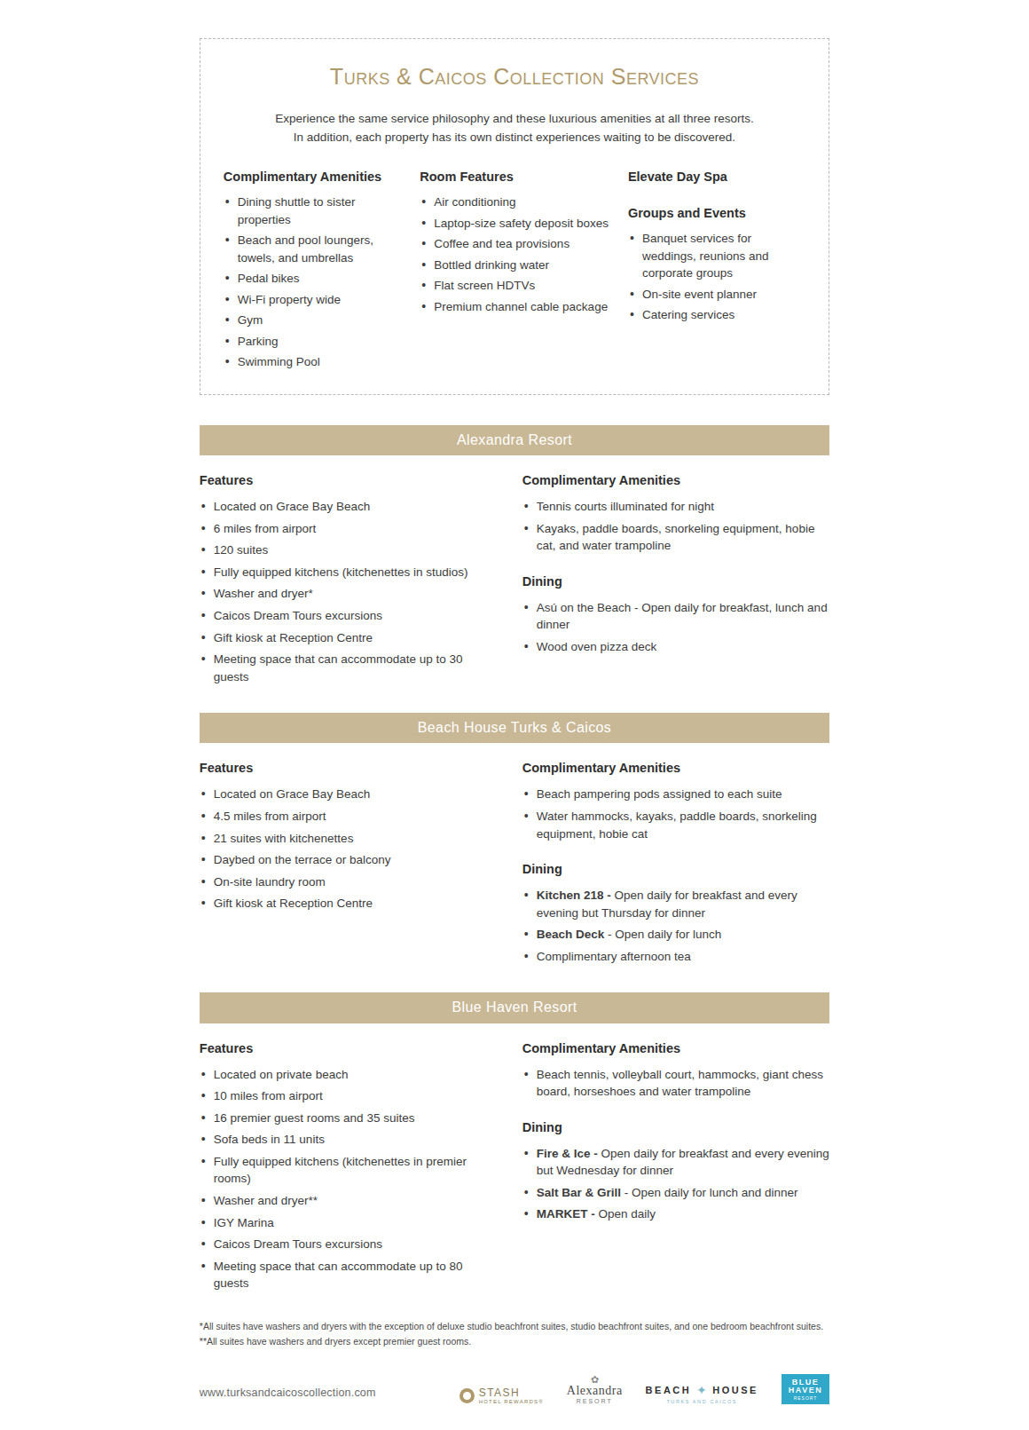Turks & Caicos Collection Services
Experience the same service philosophy and these luxurious amenities at all three resorts.
In addition, each property has its own distinct experiences waiting to be discovered.
Complimentary Amenities
Dining shuttle to sister properties
Beach and pool loungers, towels, and umbrellas
Pedal bikes
Wi-Fi property wide
Gym
Parking
Swimming Pool
Room Features
Air conditioning
Laptop-size safety deposit boxes
Coffee and tea provisions
Bottled drinking water
Flat screen HDTVs
Premium channel cable package
Elevate Day Spa
Groups and Events
Banquet services for weddings, reunions and corporate groups
On-site event planner
Catering services
Alexandra Resort
Features
Located on Grace Bay Beach
6 miles from airport
120 suites
Fully equipped kitchens (kitchenettes in studios)
Washer and dryer*
Caicos Dream Tours excursions
Gift kiosk at Reception Centre
Meeting space that can accommodate up to 30 guests
Complimentary Amenities
Tennis courts illuminated for night
Kayaks, paddle boards, snorkeling equipment, hobie cat, and water trampoline
Dining
Asú on the Beach - Open daily for breakfast, lunch and dinner
Wood oven pizza deck
Beach House Turks & Caicos
Features
Located on Grace Bay Beach
4.5 miles from airport
21 suites with kitchenettes
Daybed on the terrace or balcony
On-site laundry room
Gift kiosk at Reception Centre
Complimentary Amenities
Beach pampering pods assigned to each suite
Water hammocks, kayaks, paddle boards, snorkeling equipment, hobie cat
Dining
Kitchen 218 - Open daily for breakfast and every evening but Thursday for dinner
Beach Deck - Open daily for lunch
Complimentary afternoon tea
Blue Haven Resort
Features
Located on private beach
10 miles from airport
16 premier guest rooms and 35 suites
Sofa beds in 11 units
Fully equipped kitchens (kitchenettes in premier rooms)
Washer and dryer**
IGY Marina
Caicos Dream Tours excursions
Meeting space that can accommodate up to 80 guests
Complimentary Amenities
Beach tennis, volleyball court, hammocks, giant chess board, horseshoes and water trampoline
Dining
Fire & Ice - Open daily for breakfast and every evening but Wednesday for dinner
Salt Bar & Grill - Open daily for lunch and dinner
MARKET - Open daily
*All suites have washers and dryers with the exception of deluxe studio beachfront suites, studio beachfront suites, and one bedroom beachfront suites.
**All suites have washers and dryers except premier guest rooms.
www.turksandcaicoscollection.com
STASH
HOTEL REWARDS®
✿
Alexandra
RESORT
BEACH ✦ HOUSE
TURKS AND CAICOS
BLUE
HAVEN
RESORT